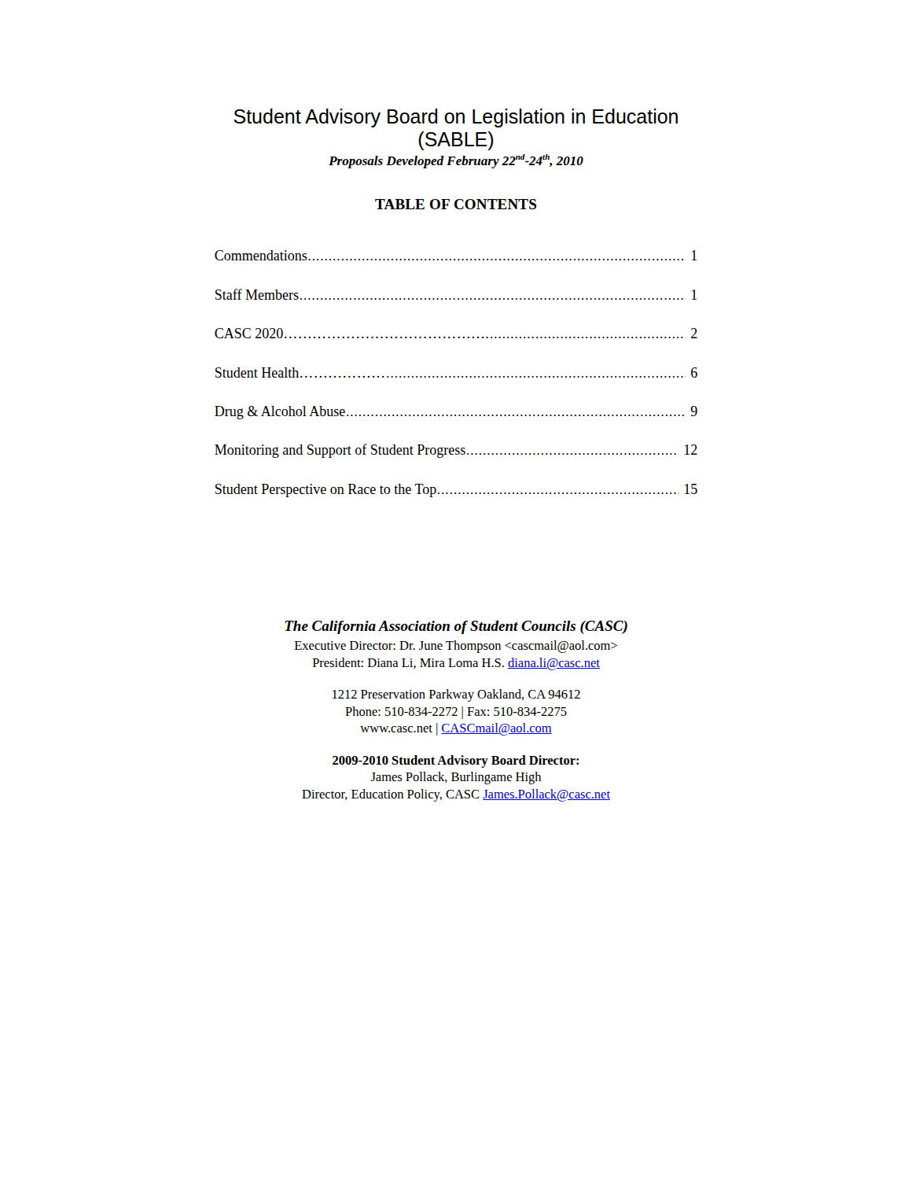Student Advisory Board on Legislation in Education (SABLE)
Proposals Developed February 22nd-24th, 2010
TABLE OF CONTENTS
Commendations ................................................................................................. 1
Staff Members ..................................................................................................... 1
CASC 2020……………………………………. .................................................. 2
Student Health……………… .......................................................................... 6
Drug & Alcohol Abuse .......................................................................................... 9
Monitoring and Support of Student Progress ........................................................ 12
Student Perspective on Race to the Top .............................................................. 15
The California Association of Student Councils (CASC)
Executive Director: Dr. June Thompson <cascmail@aol.com>
President: Diana Li, Mira Loma H.S. diana.li@casc.net
1212 Preservation Parkway Oakland, CA 94612
Phone: 510-834-2272 | Fax: 510-834-2275
www.casc.net | CASCmail@aol.com
2009-2010 Student Advisory Board Director:
James Pollack, Burlingame High
Director, Education Policy, CASC James.Pollack@casc.net